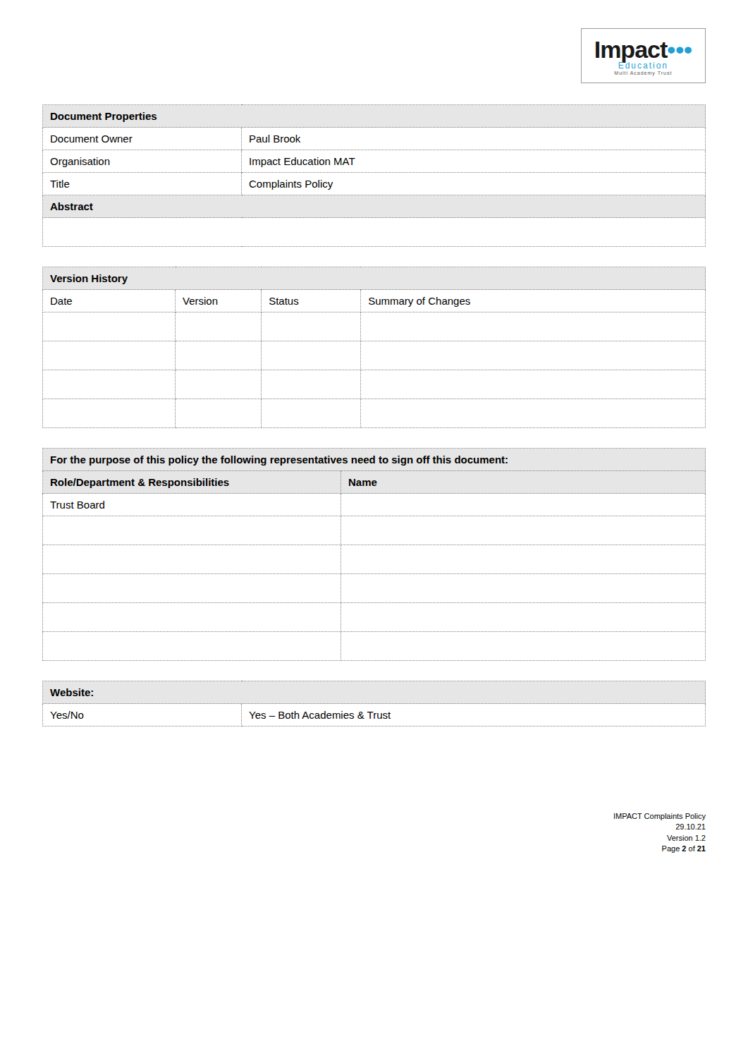Impact•••
Education
Multi Academy Trust
| Document Properties |
| --- |
| Document Owner | Paul Brook |
| Organisation | Impact Education MAT |
| Title | Complaints Policy |
| Abstract |
| Version History |
| --- |
| Date | Version | Status | Summary of Changes |
| For the purpose of this policy the following representatives need to sign off this document: |
| --- |
| Role/Department & Responsibilities | Name |
| Trust Board | |
| Website: |
| --- |
| Yes/No | Yes – Both Academies & Trust |
IMPACT Complaints Policy
29.10.21
Version 1.2
Page 2 of 21